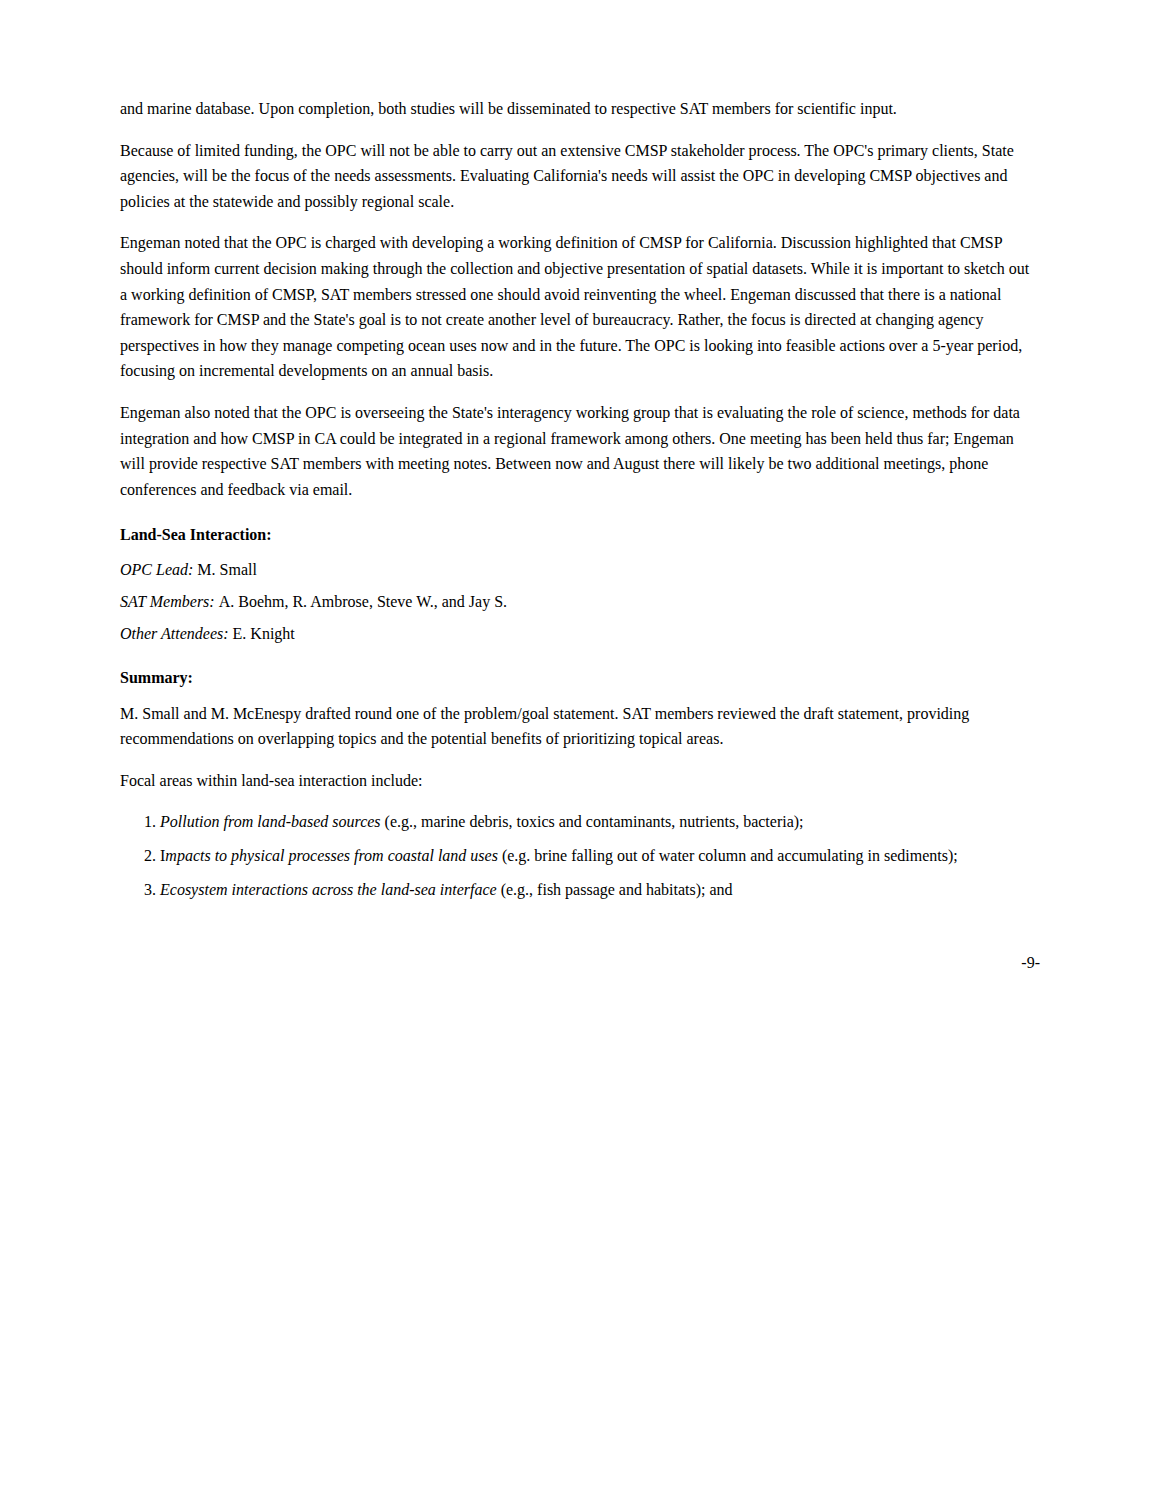and marine database. Upon completion, both studies will be disseminated to respective SAT members for scientific input.
Because of limited funding, the OPC will not be able to carry out an extensive CMSP stakeholder process. The OPC's primary clients, State agencies, will be the focus of the needs assessments. Evaluating California's needs will assist the OPC in developing CMSP objectives and policies at the statewide and possibly regional scale.
Engeman noted that the OPC is charged with developing a working definition of CMSP for California. Discussion highlighted that CMSP should inform current decision making through the collection and objective presentation of spatial datasets. While it is important to sketch out a working definition of CMSP, SAT members stressed one should avoid reinventing the wheel. Engeman discussed that there is a national framework for CMSP and the State's goal is to not create another level of bureaucracy. Rather, the focus is directed at changing agency perspectives in how they manage competing ocean uses now and in the future. The OPC is looking into feasible actions over a 5-year period, focusing on incremental developments on an annual basis.
Engeman also noted that the OPC is overseeing the State's interagency working group that is evaluating the role of science, methods for data integration and how CMSP in CA could be integrated in a regional framework among others. One meeting has been held thus far; Engeman will provide respective SAT members with meeting notes. Between now and August there will likely be two additional meetings, phone conferences and feedback via email.
Land-Sea Interaction:
OPC Lead: M. Small
SAT Members: A. Boehm, R. Ambrose, Steve W., and Jay S.
Other Attendees: E. Knight
Summary:
M. Small and M. McEnespy drafted round one of the problem/goal statement. SAT members reviewed the draft statement, providing recommendations on overlapping topics and the potential benefits of prioritizing topical areas.
Focal areas within land-sea interaction include:
Pollution from land-based sources (e.g., marine debris, toxics and contaminants, nutrients, bacteria);
Impacts to physical processes from coastal land uses (e.g. brine falling out of water column and accumulating in sediments);
Ecosystem interactions across the land-sea interface (e.g., fish passage and habitats); and
-9-